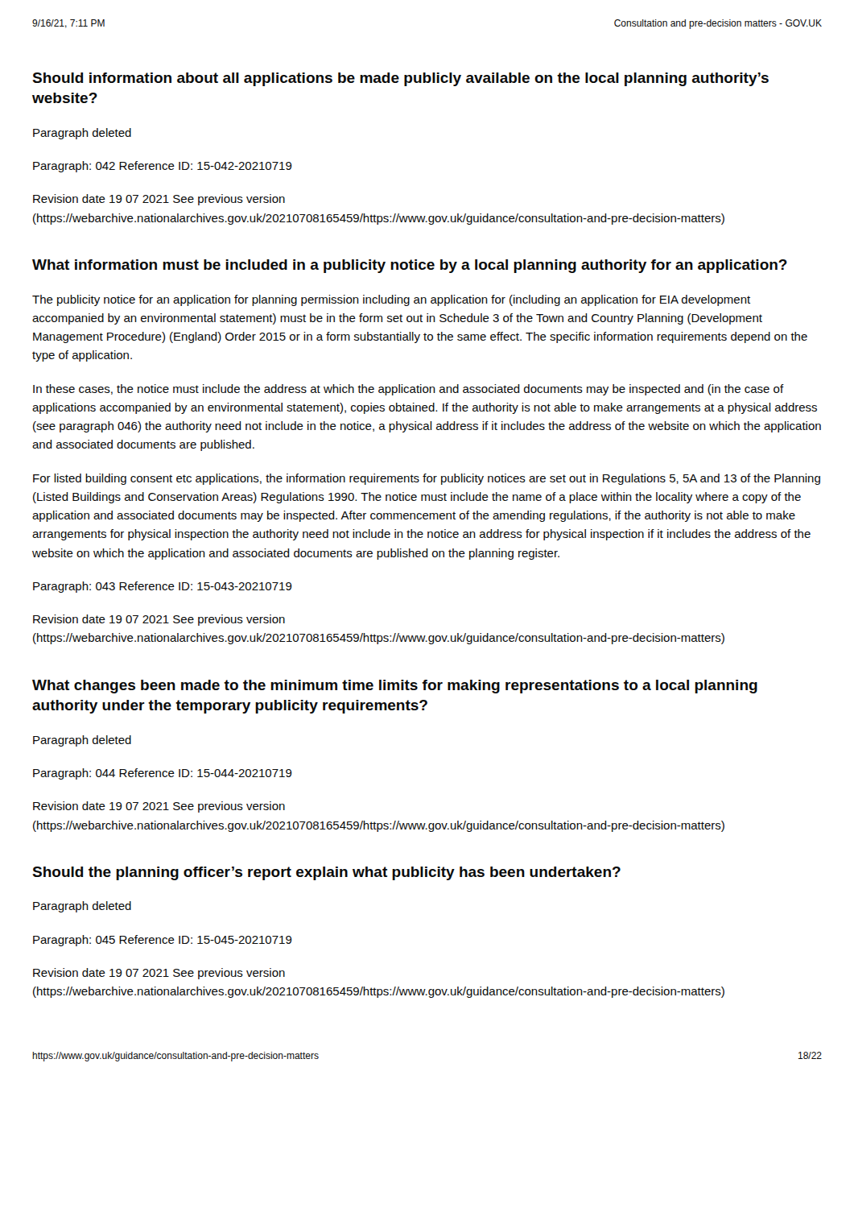9/16/21, 7:11 PM Consultation and pre-decision matters - GOV.UK
Should information about all applications be made publicly available on the local planning authority’s website?
Paragraph deleted
Paragraph: 042 Reference ID: 15-042-20210719
Revision date 19 07 2021 See previous version (https://webarchive.nationalarchives.gov.uk/20210708165459/https://www.gov.uk/guidance/consultation-and-pre-decision-matters)
What information must be included in a publicity notice by a local planning authority for an application?
The publicity notice for an application for planning permission including an application for (including an application for EIA development accompanied by an environmental statement) must be in the form set out in Schedule 3 of the Town and Country Planning (Development Management Procedure) (England) Order 2015 or in a form substantially to the same effect. The specific information requirements depend on the type of application.
In these cases, the notice must include the address at which the application and associated documents may be inspected and (in the case of applications accompanied by an environmental statement), copies obtained. If the authority is not able to make arrangements at a physical address (see paragraph 046) the authority need not include in the notice, a physical address if it includes the address of the website on which the application and associated documents are published.
For listed building consent etc applications, the information requirements for publicity notices are set out in Regulations 5, 5A and 13 of the Planning (Listed Buildings and Conservation Areas) Regulations 1990. The notice must include the name of a place within the locality where a copy of the application and associated documents may be inspected. After commencement of the amending regulations, if the authority is not able to make arrangements for physical inspection the authority need not include in the notice an address for physical inspection if it includes the address of the website on which the application and associated documents are published on the planning register.
Paragraph: 043 Reference ID: 15-043-20210719
Revision date 19 07 2021 See previous version (https://webarchive.nationalarchives.gov.uk/20210708165459/https://www.gov.uk/guidance/consultation-and-pre-decision-matters)
What changes been made to the minimum time limits for making representations to a local planning authority under the temporary publicity requirements?
Paragraph deleted
Paragraph: 044 Reference ID: 15-044-20210719
Revision date 19 07 2021 See previous version (https://webarchive.nationalarchives.gov.uk/20210708165459/https://www.gov.uk/guidance/consultation-and-pre-decision-matters)
Should the planning officer’s report explain what publicity has been undertaken?
Paragraph deleted
Paragraph: 045 Reference ID: 15-045-20210719
Revision date 19 07 2021 See previous version (https://webarchive.nationalarchives.gov.uk/20210708165459/https://www.gov.uk/guidance/consultation-and-pre-decision-matters)
https://www.gov.uk/guidance/consultation-and-pre-decision-matters 18/22